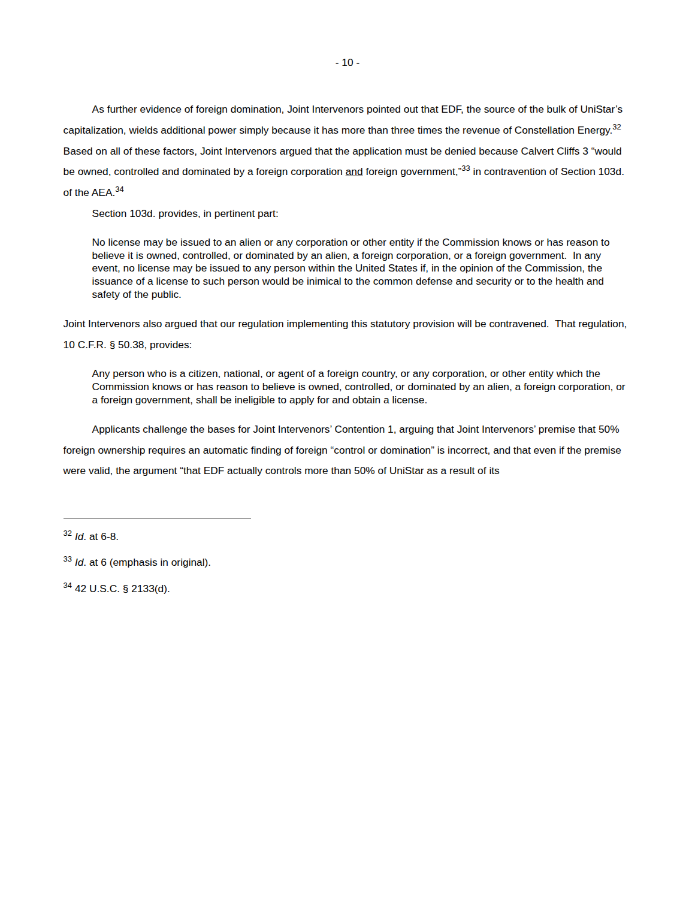- 10 -
As further evidence of foreign domination, Joint Intervenors pointed out that EDF, the source of the bulk of UniStar’s capitalization, wields additional power simply because it has more than three times the revenue of Constellation Energy.32 Based on all of these factors, Joint Intervenors argued that the application must be denied because Calvert Cliffs 3 “would be owned, controlled and dominated by a foreign corporation and foreign government,”33 in contravention of Section 103d. of the AEA.34
Section 103d. provides, in pertinent part:
No license may be issued to an alien or any corporation or other entity if the Commission knows or has reason to believe it is owned, controlled, or dominated by an alien, a foreign corporation, or a foreign government. In any event, no license may be issued to any person within the United States if, in the opinion of the Commission, the issuance of a license to such person would be inimical to the common defense and security or to the health and safety of the public.
Joint Intervenors also argued that our regulation implementing this statutory provision will be contravened. That regulation, 10 C.F.R. § 50.38, provides:
Any person who is a citizen, national, or agent of a foreign country, or any corporation, or other entity which the Commission knows or has reason to believe is owned, controlled, or dominated by an alien, a foreign corporation, or a foreign government, shall be ineligible to apply for and obtain a license.
Applicants challenge the bases for Joint Intervenors’ Contention 1, arguing that Joint Intervenors’ premise that 50% foreign ownership requires an automatic finding of foreign “control or domination” is incorrect, and that even if the premise were valid, the argument “that EDF actually controls more than 50% of UniStar as a result of its
32 Id. at 6-8.
33 Id. at 6 (emphasis in original).
34 42 U.S.C. § 2133(d).